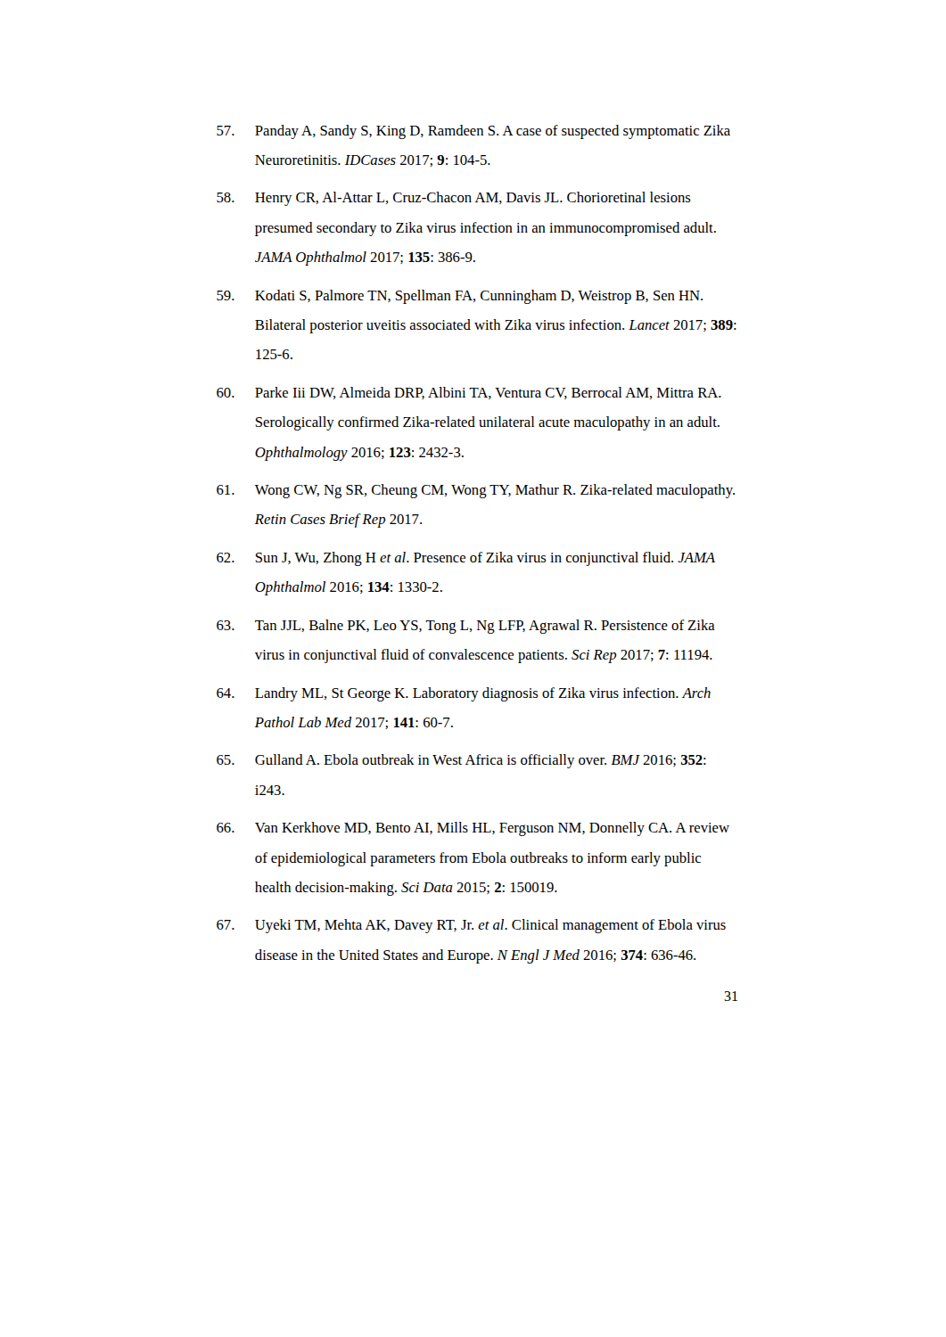57. Panday A, Sandy S, King D, Ramdeen S. A case of suspected symptomatic Zika Neuroretinitis. IDCases 2017; 9: 104-5.
58. Henry CR, Al-Attar L, Cruz-Chacon AM, Davis JL. Chorioretinal lesions presumed secondary to Zika virus infection in an immunocompromised adult. JAMA Ophthalmol 2017; 135: 386-9.
59. Kodati S, Palmore TN, Spellman FA, Cunningham D, Weistrop B, Sen HN. Bilateral posterior uveitis associated with Zika virus infection. Lancet 2017; 389: 125-6.
60. Parke Iii DW, Almeida DRP, Albini TA, Ventura CV, Berrocal AM, Mittra RA. Serologically confirmed Zika-related unilateral acute maculopathy in an adult. Ophthalmology 2016; 123: 2432-3.
61. Wong CW, Ng SR, Cheung CM, Wong TY, Mathur R. Zika-related maculopathy. Retin Cases Brief Rep 2017.
62. Sun J, Wu, Zhong H et al. Presence of Zika virus in conjunctival fluid. JAMA Ophthalmol 2016; 134: 1330-2.
63. Tan JJL, Balne PK, Leo YS, Tong L, Ng LFP, Agrawal R. Persistence of Zika virus in conjunctival fluid of convalescence patients. Sci Rep 2017; 7: 11194.
64. Landry ML, St George K. Laboratory diagnosis of Zika virus infection. Arch Pathol Lab Med 2017; 141: 60-7.
65. Gulland A. Ebola outbreak in West Africa is officially over. BMJ 2016; 352: i243.
66. Van Kerkhove MD, Bento AI, Mills HL, Ferguson NM, Donnelly CA. A review of epidemiological parameters from Ebola outbreaks to inform early public health decision-making. Sci Data 2015; 2: 150019.
67. Uyeki TM, Mehta AK, Davey RT, Jr. et al. Clinical management of Ebola virus disease in the United States and Europe. N Engl J Med 2016; 374: 636-46.
31